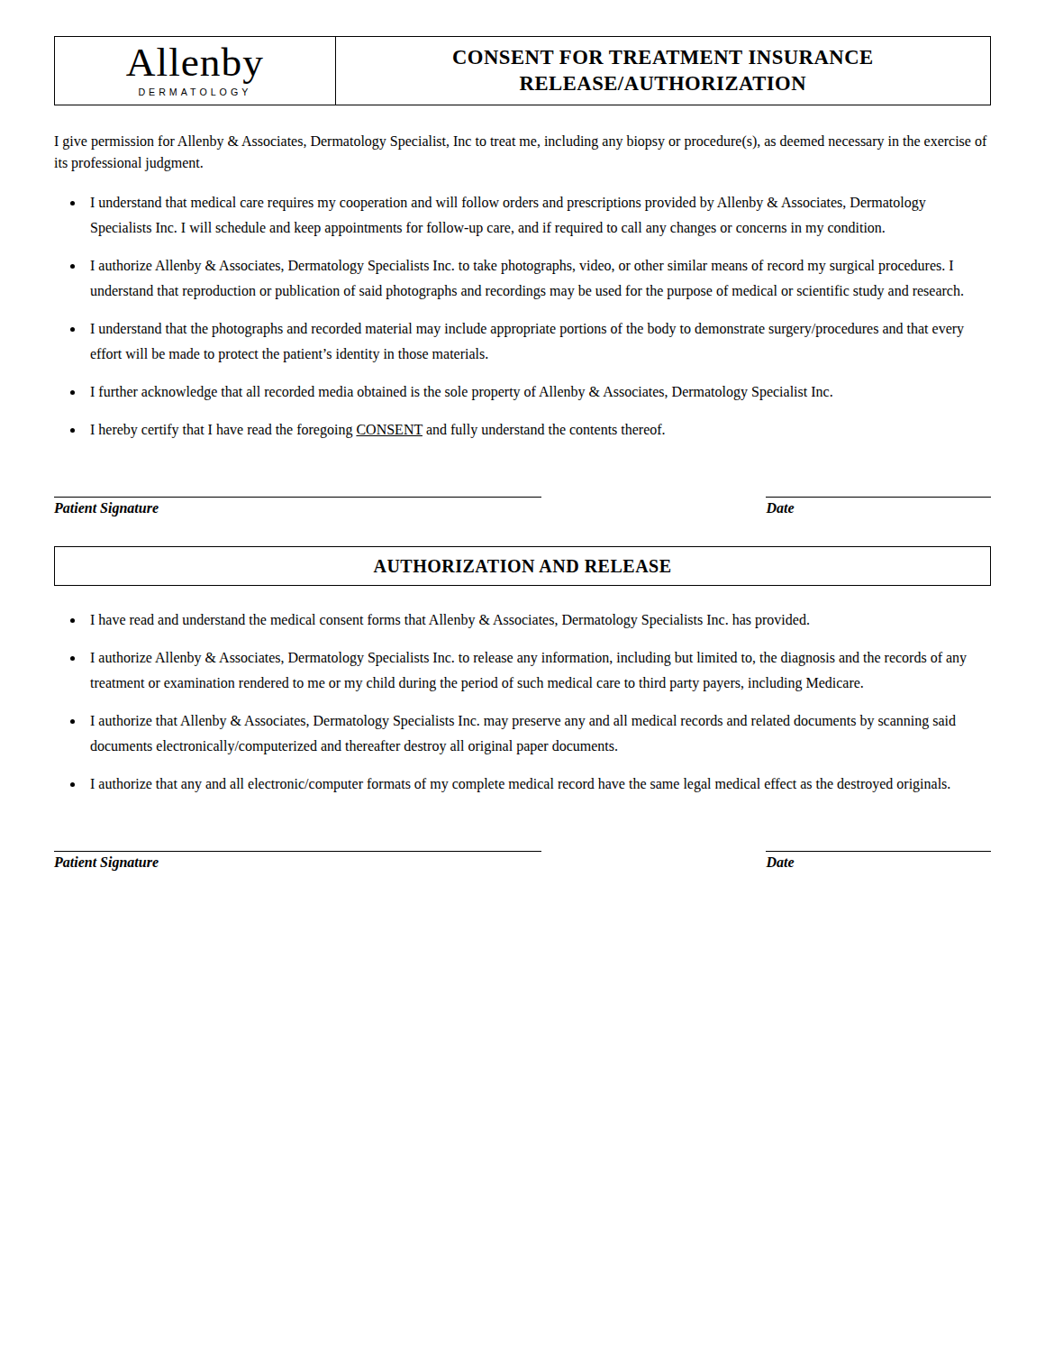| Allenby DERMATOLOGY | CONSENT FOR TREATMENT INSURANCE RELEASE/AUTHORIZATION |
I give permission for Allenby & Associates, Dermatology Specialist, Inc to treat me, including any biopsy or procedure(s), as deemed necessary in the exercise of its professional judgment.
I understand that medical care requires my cooperation and will follow orders and prescriptions provided by Allenby & Associates, Dermatology Specialists Inc. I will schedule and keep appointments for follow-up care, and if required to call any changes or concerns in my condition.
I authorize Allenby & Associates, Dermatology Specialists Inc. to take photographs, video, or other similar means of record my surgical procedures. I understand that reproduction or publication of said photographs and recordings may be used for the purpose of medical or scientific study and research.
I understand that the photographs and recorded material may include appropriate portions of the body to demonstrate surgery/procedures and that every effort will be made to protect the patient’s identity in those materials.
I further acknowledge that all recorded media obtained is the sole property of Allenby & Associates, Dermatology Specialist Inc.
I hereby certify that I have read the foregoing CONSENT and fully understand the contents thereof.
| Patient Signature | | Date |
AUTHORIZATION AND RELEASE
I have read and understand the medical consent forms that Allenby & Associates, Dermatology Specialists Inc. has provided.
I authorize Allenby & Associates, Dermatology Specialists Inc. to release any information, including but limited to, the diagnosis and the records of any treatment or examination rendered to me or my child during the period of such medical care to third party payers, including Medicare.
I authorize that Allenby & Associates, Dermatology Specialists Inc. may preserve any and all medical records and related documents by scanning said documents electronically/computerized and thereafter destroy all original paper documents.
I authorize that any and all electronic/computer formats of my complete medical record have the same legal medical effect as the destroyed originals.
| Patient Signature | | Date |